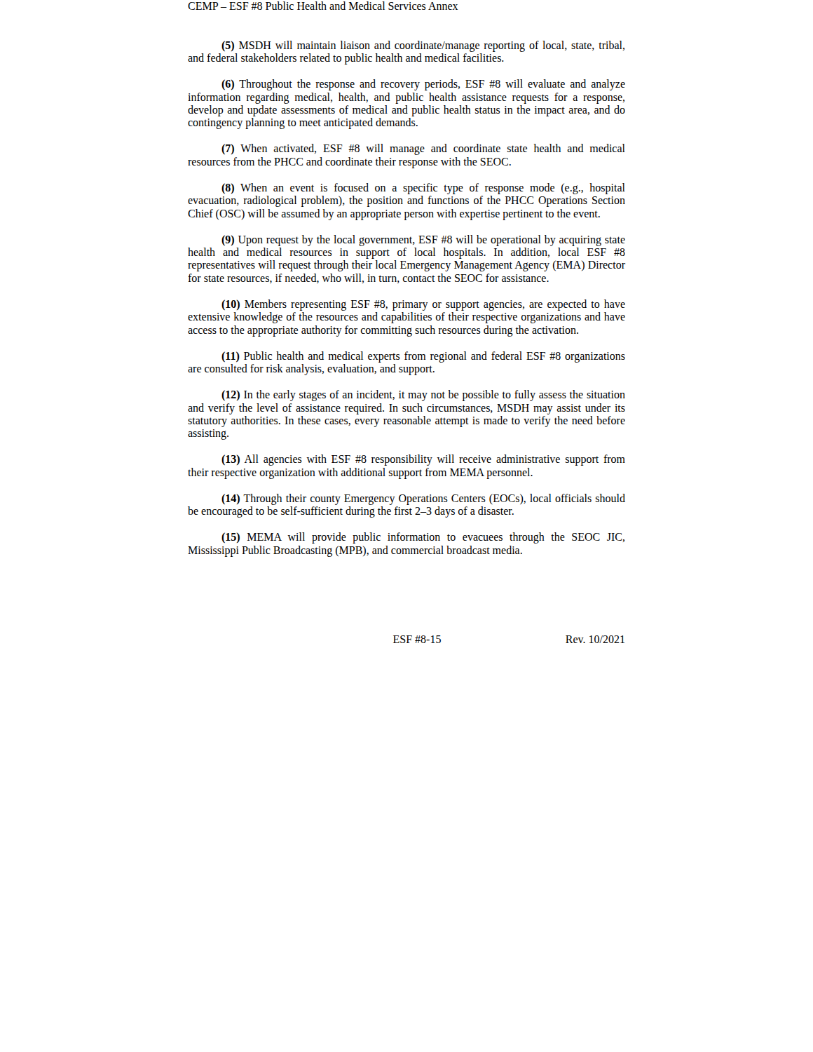CEMP – ESF #8 Public Health and Medical Services Annex
(5) MSDH will maintain liaison and coordinate/manage reporting of local, state, tribal, and federal stakeholders related to public health and medical facilities.
(6) Throughout the response and recovery periods, ESF #8 will evaluate and analyze information regarding medical, health, and public health assistance requests for a response, develop and update assessments of medical and public health status in the impact area, and do contingency planning to meet anticipated demands.
(7) When activated, ESF #8 will manage and coordinate state health and medical resources from the PHCC and coordinate their response with the SEOC.
(8) When an event is focused on a specific type of response mode (e.g., hospital evacuation, radiological problem), the position and functions of the PHCC Operations Section Chief (OSC) will be assumed by an appropriate person with expertise pertinent to the event.
(9) Upon request by the local government, ESF #8 will be operational by acquiring state health and medical resources in support of local hospitals. In addition, local ESF #8 representatives will request through their local Emergency Management Agency (EMA) Director for state resources, if needed, who will, in turn, contact the SEOC for assistance.
(10) Members representing ESF #8, primary or support agencies, are expected to have extensive knowledge of the resources and capabilities of their respective organizations and have access to the appropriate authority for committing such resources during the activation.
(11) Public health and medical experts from regional and federal ESF #8 organizations are consulted for risk analysis, evaluation, and support.
(12) In the early stages of an incident, it may not be possible to fully assess the situation and verify the level of assistance required. In such circumstances, MSDH may assist under its statutory authorities. In these cases, every reasonable attempt is made to verify the need before assisting.
(13) All agencies with ESF #8 responsibility will receive administrative support from their respective organization with additional support from MEMA personnel.
(14) Through their county Emergency Operations Centers (EOCs), local officials should be encouraged to be self-sufficient during the first 2–3 days of a disaster.
(15) MEMA will provide public information to evacuees through the SEOC JIC, Mississippi Public Broadcasting (MPB), and commercial broadcast media.
ESF #8-15
Rev. 10/2021